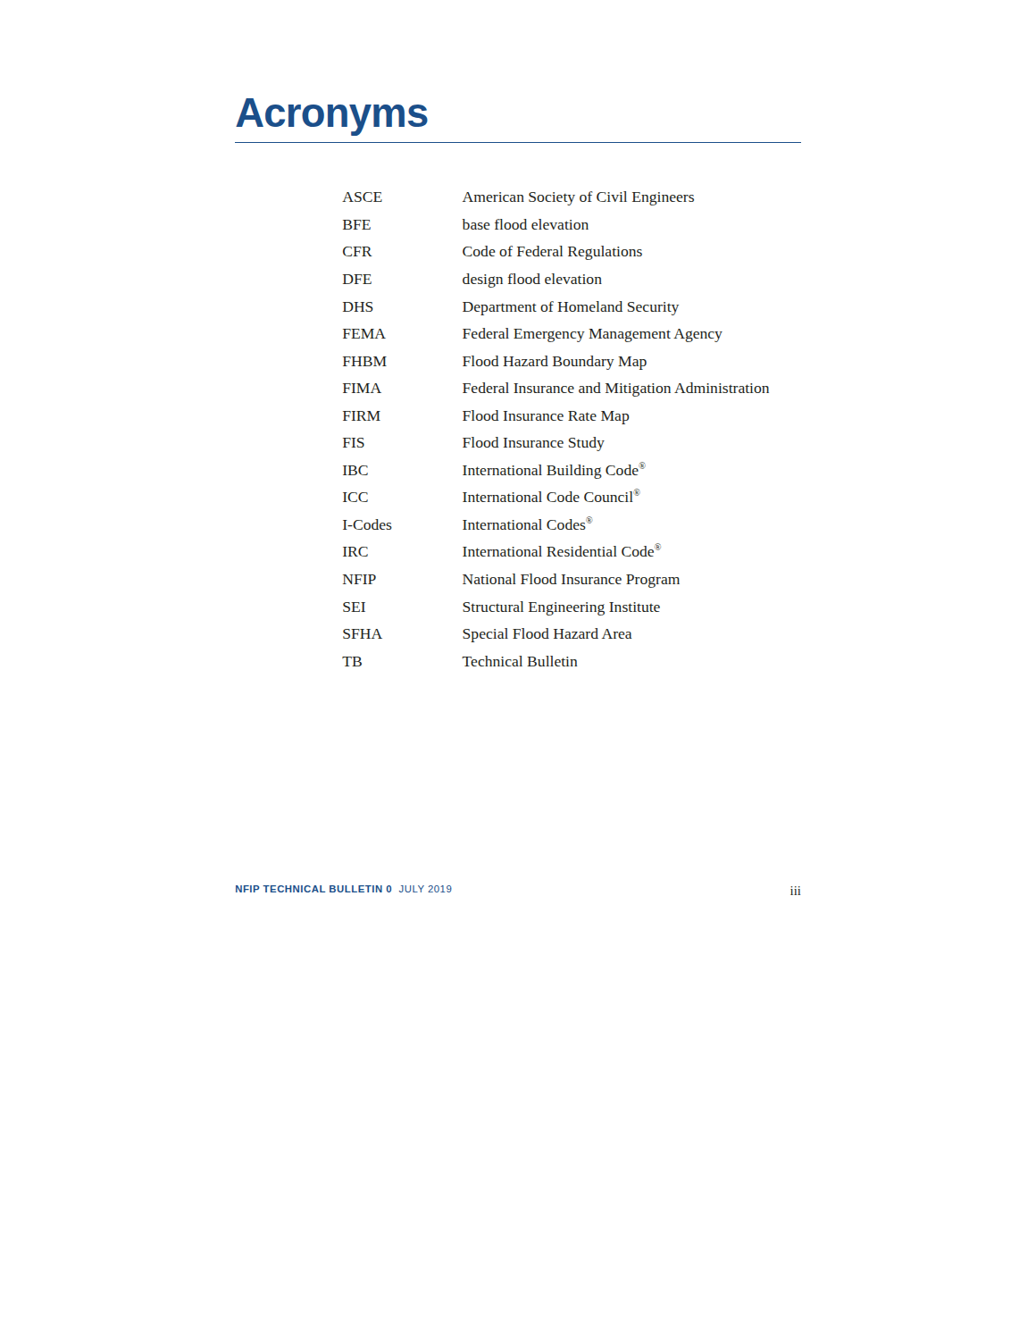Acronyms
| ASCE | American Society of Civil Engineers |
| BFE | base flood elevation |
| CFR | Code of Federal Regulations |
| DFE | design flood elevation |
| DHS | Department of Homeland Security |
| FEMA | Federal Emergency Management Agency |
| FHBM | Flood Hazard Boundary Map |
| FIMA | Federal Insurance and Mitigation Administration |
| FIRM | Flood Insurance Rate Map |
| FIS | Flood Insurance Study |
| IBC | International Building Code ® |
| ICC | International Code Council ® |
| I-Codes | International Codes ® |
| IRC | International Residential Code ® |
| NFIP | National Flood Insurance Program |
| SEI | Structural Engineering Institute |
| SFHA | Special Flood Hazard Area |
| TB | Technical Bulletin |
NFIP TECHNICAL BULLETIN 0 JULY 2019
iii